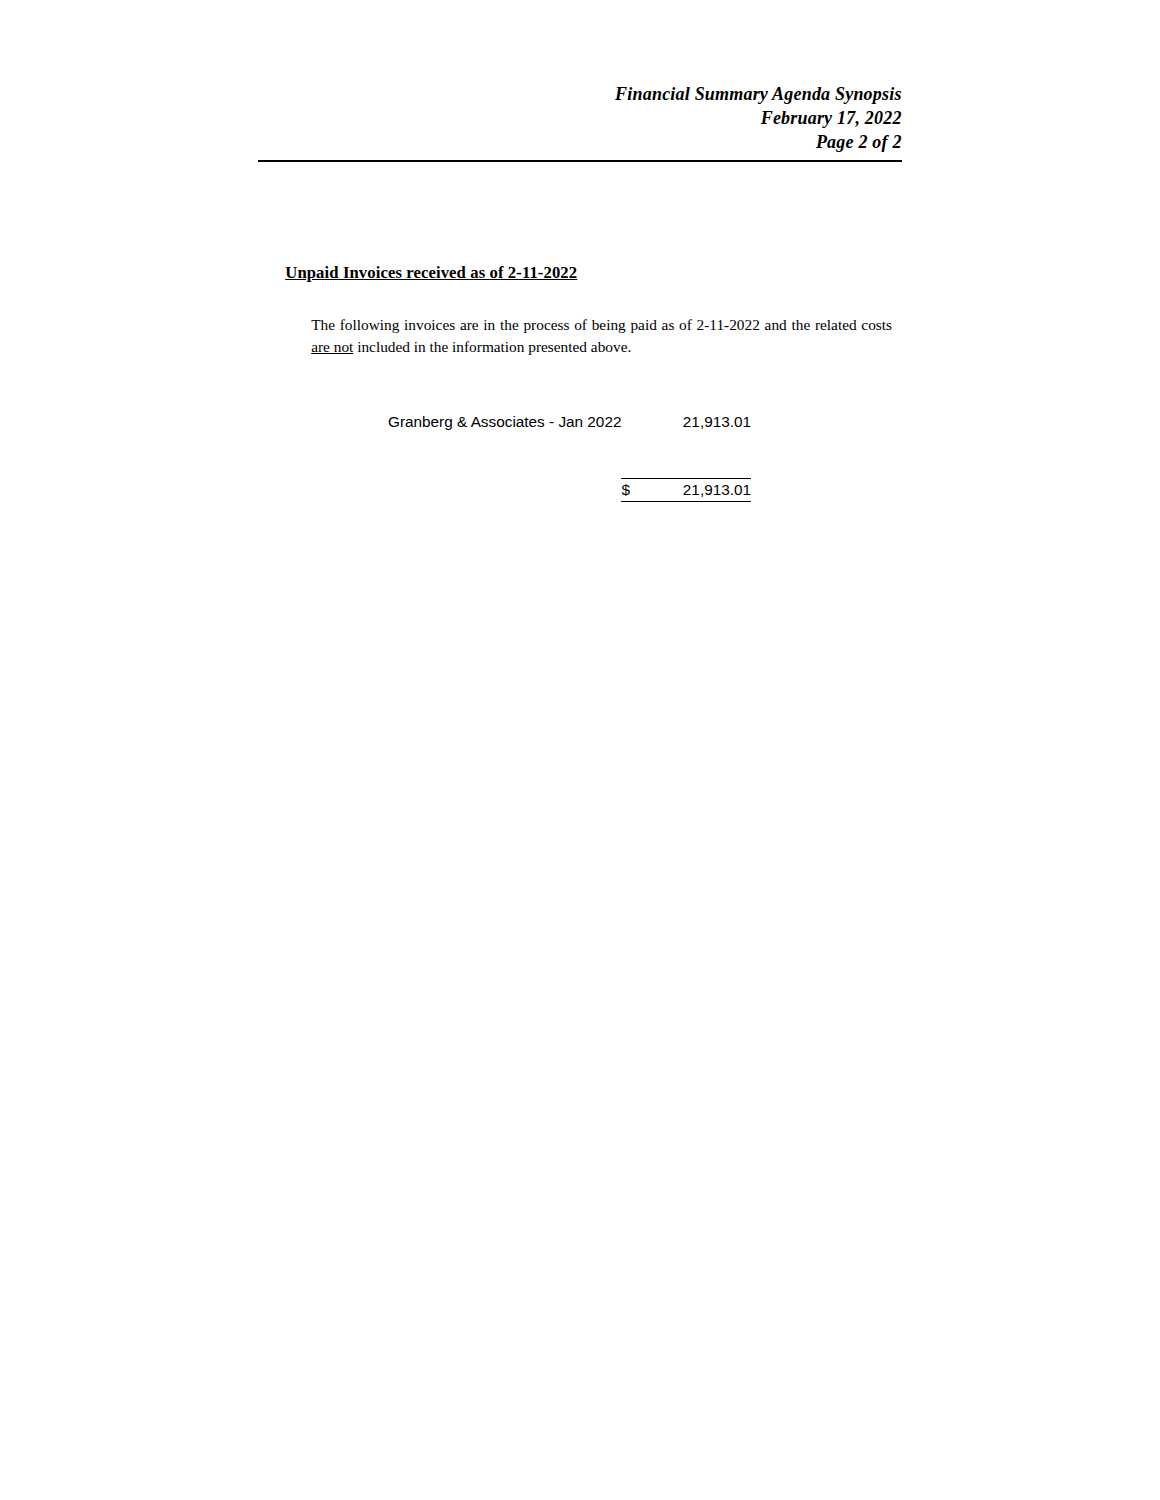Financial Summary Agenda Synopsis
February 17, 2022
Page 2 of 2
Unpaid Invoices received as of 2-11-2022
The following invoices are in the process of being paid as of 2-11-2022 and the related costs are not included in the information presented above.
| Granberg & Associates - Jan 2022 | | 21,913.01 |
| | $ | 21,913.01 |